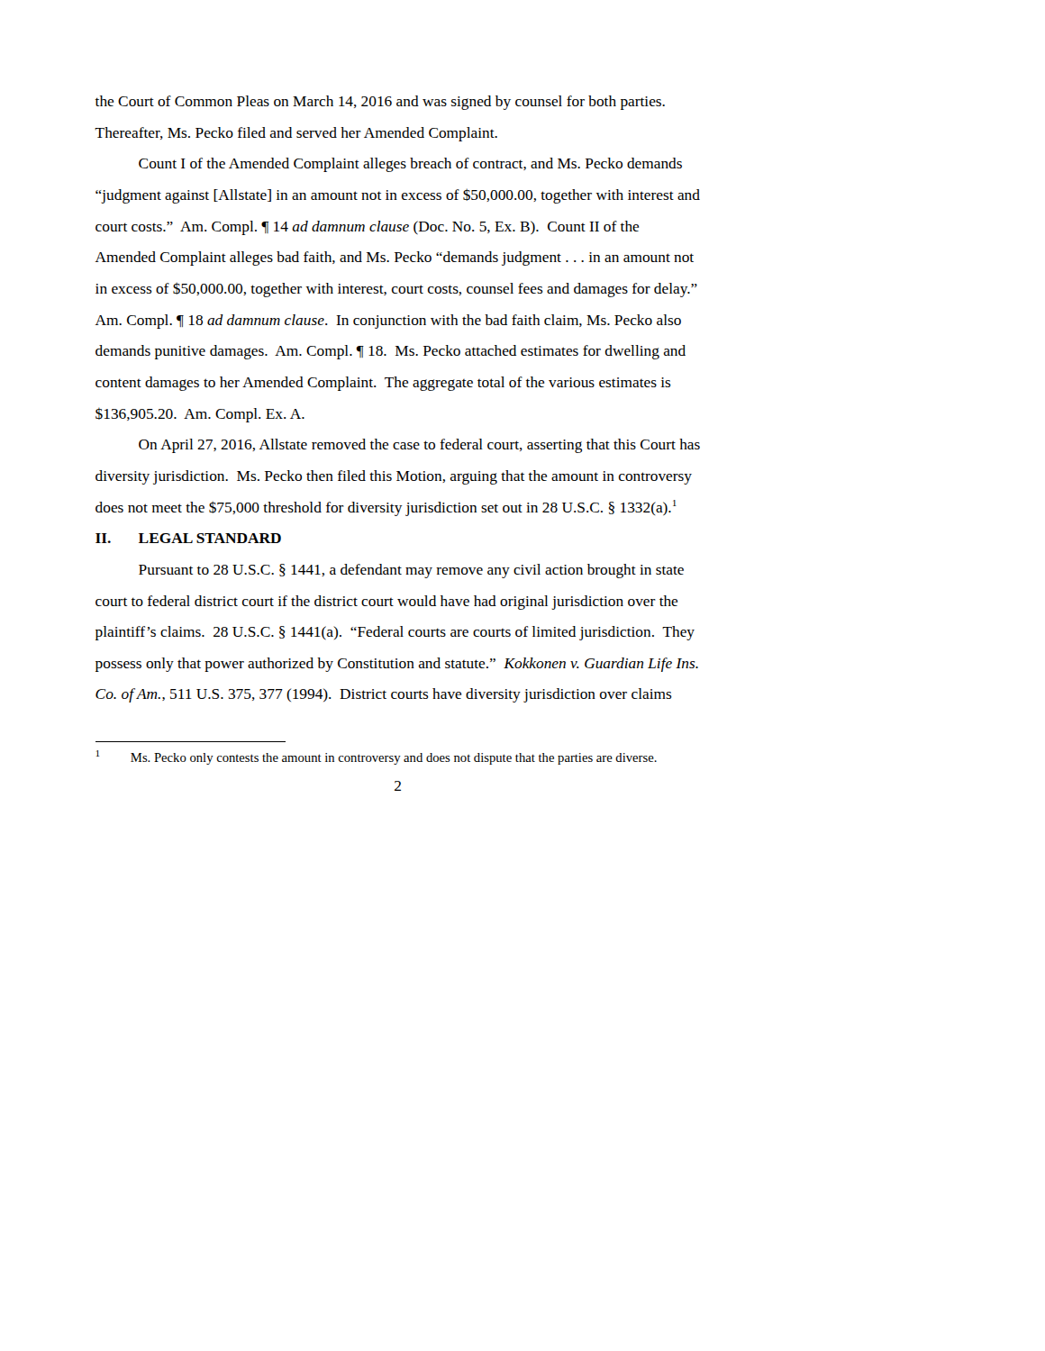the Court of Common Pleas on March 14, 2016 and was signed by counsel for both parties. Thereafter, Ms. Pecko filed and served her Amended Complaint.
Count I of the Amended Complaint alleges breach of contract, and Ms. Pecko demands “judgment against [Allstate] in an amount not in excess of $50,000.00, together with interest and court costs.” Am. Compl. ¶ 14 ad damnum clause (Doc. No. 5, Ex. B). Count II of the Amended Complaint alleges bad faith, and Ms. Pecko “demands judgment . . . in an amount not in excess of $50,000.00, together with interest, court costs, counsel fees and damages for delay.” Am. Compl. ¶ 18 ad damnum clause. In conjunction with the bad faith claim, Ms. Pecko also demands punitive damages. Am. Compl. ¶ 18. Ms. Pecko attached estimates for dwelling and content damages to her Amended Complaint. The aggregate total of the various estimates is $136,905.20. Am. Compl. Ex. A.
On April 27, 2016, Allstate removed the case to federal court, asserting that this Court has diversity jurisdiction. Ms. Pecko then filed this Motion, arguing that the amount in controversy does not meet the $75,000 threshold for diversity jurisdiction set out in 28 U.S.C. § 1332(a).1
II. LEGAL STANDARD
Pursuant to 28 U.S.C. § 1441, a defendant may remove any civil action brought in state court to federal district court if the district court would have had original jurisdiction over the plaintiff’s claims. 28 U.S.C. § 1441(a). “Federal courts are courts of limited jurisdiction. They possess only that power authorized by Constitution and statute.” Kokkonen v. Guardian Life Ins. Co. of Am., 511 U.S. 375, 377 (1994). District courts have diversity jurisdiction over claims
1 Ms. Pecko only contests the amount in controversy and does not dispute that the parties are diverse.
2